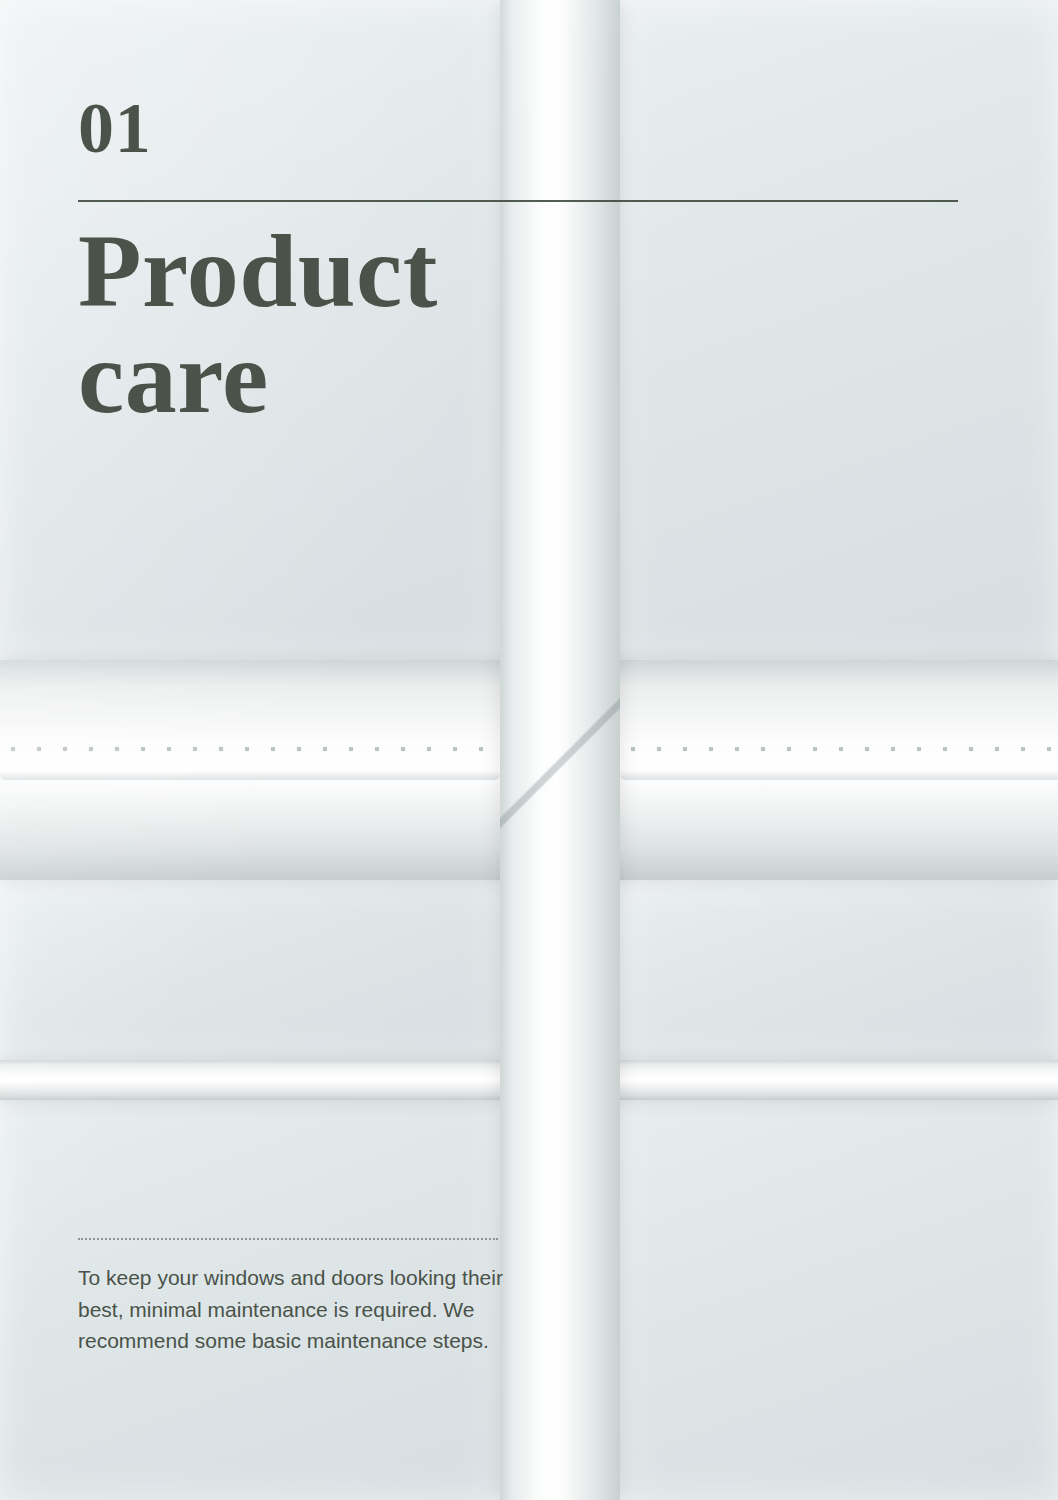01
Product
care
To keep your windows and doors looking their best, minimal maintenance is required. We recommend some basic maintenance steps.